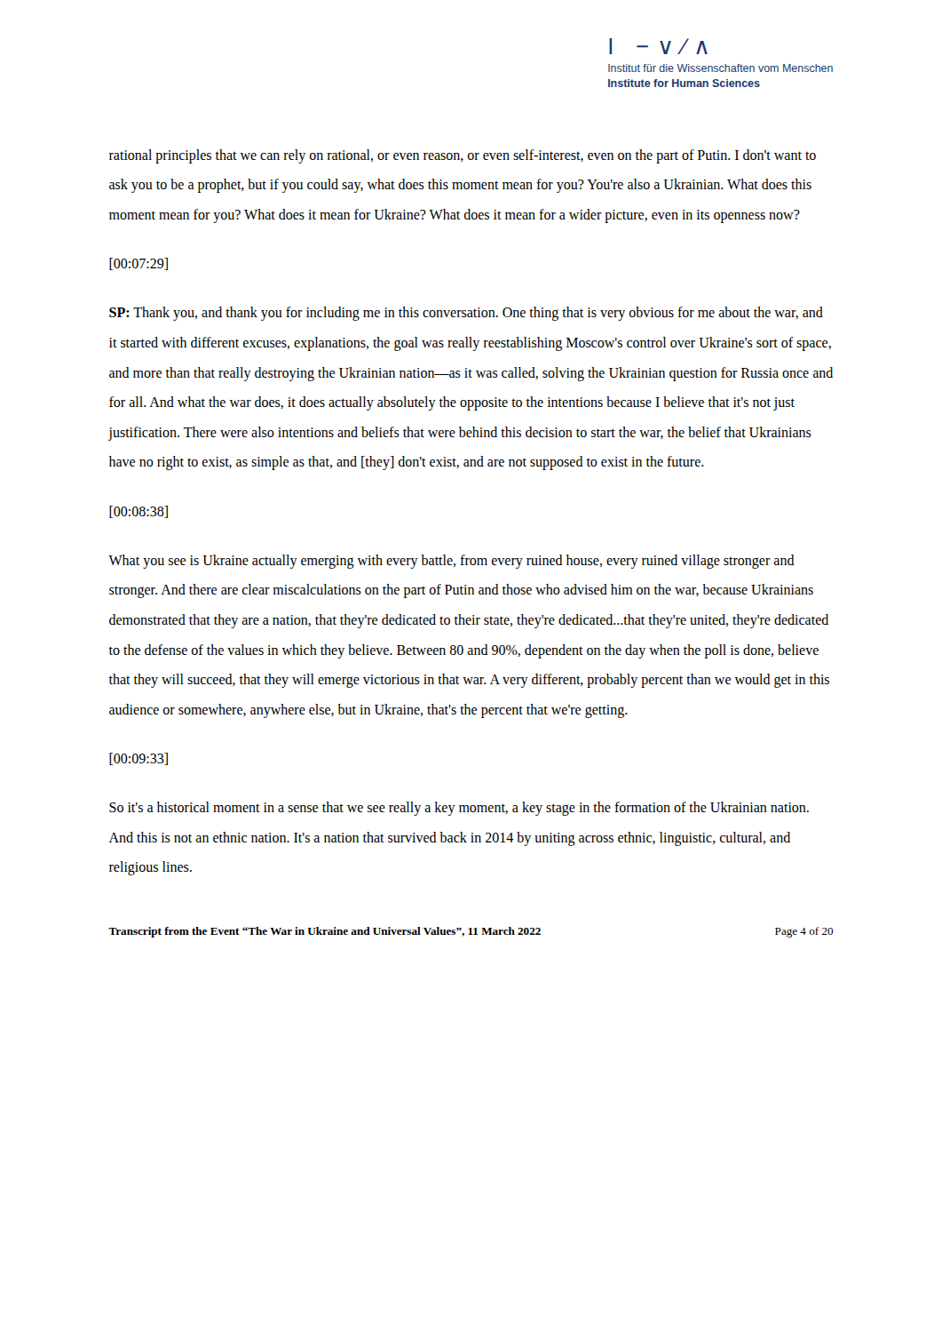I −∨∕∧
Institut für die Wissenschaften vom Menschen Institute for Human Sciences
rational principles that we can rely on rational, or even reason, or even self-interest, even on the part of Putin. I don't want to ask you to be a prophet, but if you could say, what does this moment mean for you? You're also a Ukrainian. What does this moment mean for you? What does it mean for Ukraine? What does it mean for a wider picture, even in its openness now?
[00:07:29]
SP: Thank you, and thank you for including me in this conversation. One thing that is very obvious for me about the war, and it started with different excuses, explanations, the goal was really reestablishing Moscow's control over Ukraine's sort of space, and more than that really destroying the Ukrainian nation—as it was called, solving the Ukrainian question for Russia once and for all. And what the war does, it does actually absolutely the opposite to the intentions because I believe that it's not just justification. There were also intentions and beliefs that were behind this decision to start the war, the belief that Ukrainians have no right to exist, as simple as that, and [they] don't exist, and are not supposed to exist in the future.
[00:08:38]
What you see is Ukraine actually emerging with every battle, from every ruined house, every ruined village stronger and stronger. And there are clear miscalculations on the part of Putin and those who advised him on the war, because Ukrainians demonstrated that they are a nation, that they're dedicated to their state, they're dedicated...that they're united, they're dedicated to the defense of the values in which they believe. Between 80 and 90%, dependent on the day when the poll is done, believe that they will succeed, that they will emerge victorious in that war. A very different, probably percent than we would get in this audience or somewhere, anywhere else, but in Ukraine, that's the percent that we're getting.
[00:09:33]
So it's a historical moment in a sense that we see really a key moment, a key stage in the formation of the Ukrainian nation. And this is not an ethnic nation. It's a nation that survived back in 2014 by uniting across ethnic, linguistic, cultural, and religious lines.
Transcript from the Event “The War in Ukraine and Universal Values”, 11 March 2022 Page 4 of 20